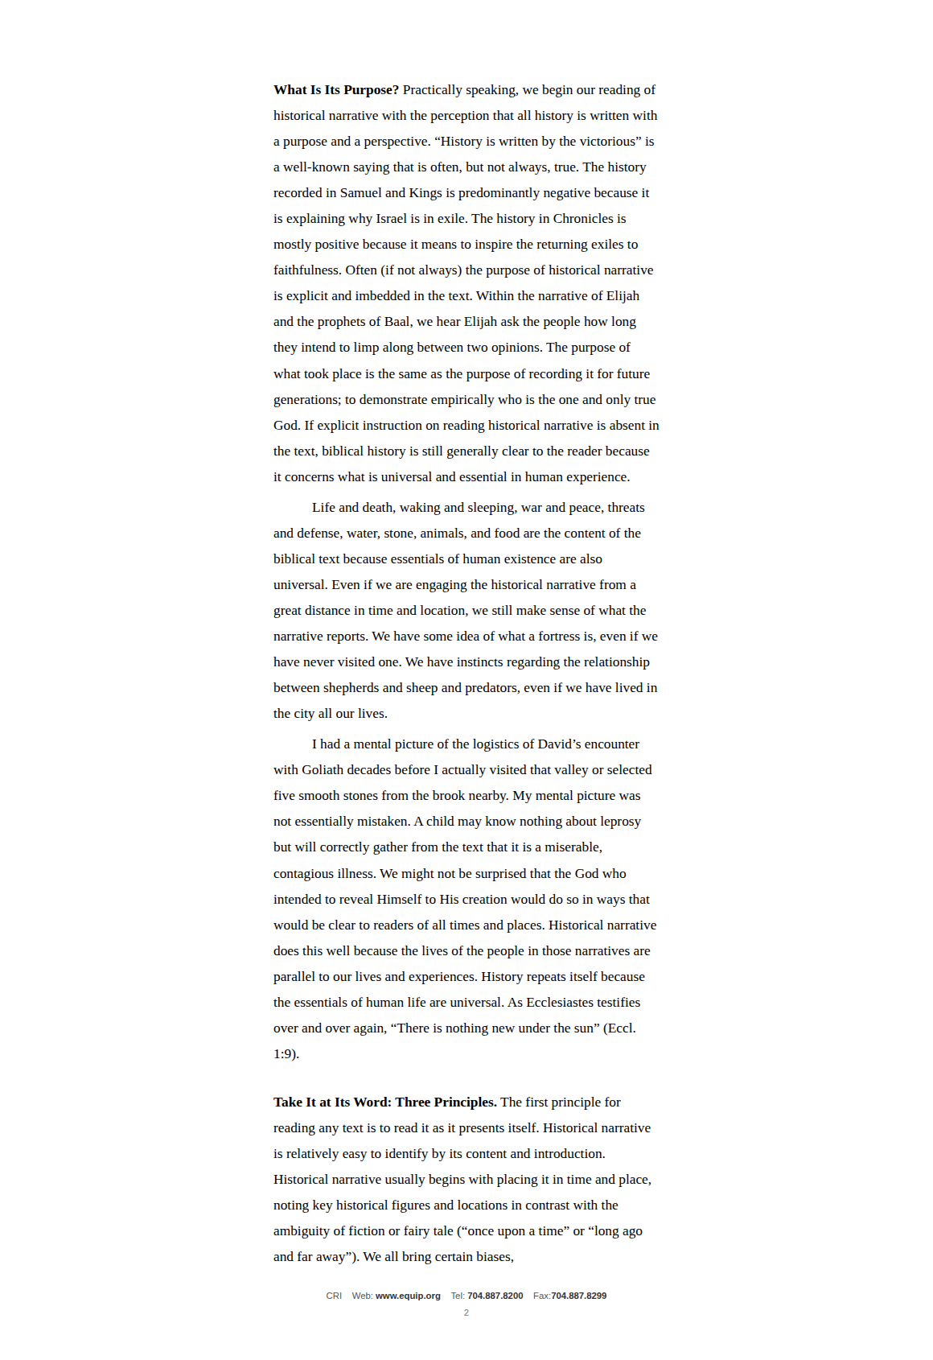What Is Its Purpose? Practically speaking, we begin our reading of historical narrative with the perception that all history is written with a purpose and a perspective. “History is written by the victorious” is a well-known saying that is often, but not always, true. The history recorded in Samuel and Kings is predominantly negative because it is explaining why Israel is in exile. The history in Chronicles is mostly positive because it means to inspire the returning exiles to faithfulness. Often (if not always) the purpose of historical narrative is explicit and imbedded in the text. Within the narrative of Elijah and the prophets of Baal, we hear Elijah ask the people how long they intend to limp along between two opinions. The purpose of what took place is the same as the purpose of recording it for future generations; to demonstrate empirically who is the one and only true God. If explicit instruction on reading historical narrative is absent in the text, biblical history is still generally clear to the reader because it concerns what is universal and essential in human experience.
Life and death, waking and sleeping, war and peace, threats and defense, water, stone, animals, and food are the content of the biblical text because essentials of human existence are also universal. Even if we are engaging the historical narrative from a great distance in time and location, we still make sense of what the narrative reports. We have some idea of what a fortress is, even if we have never visited one. We have instincts regarding the relationship between shepherds and sheep and predators, even if we have lived in the city all our lives.
I had a mental picture of the logistics of David’s encounter with Goliath decades before I actually visited that valley or selected five smooth stones from the brook nearby. My mental picture was not essentially mistaken. A child may know nothing about leprosy but will correctly gather from the text that it is a miserable, contagious illness. We might not be surprised that the God who intended to reveal Himself to His creation would do so in ways that would be clear to readers of all times and places. Historical narrative does this well because the lives of the people in those narratives are parallel to our lives and experiences. History repeats itself because the essentials of human life are universal. As Ecclesiastes testifies over and over again, “There is nothing new under the sun” (Eccl. 1:9).
Take It at Its Word: Three Principles. The first principle for reading any text is to read it as it presents itself. Historical narrative is relatively easy to identify by its content and introduction. Historical narrative usually begins with placing it in time and place, noting key historical figures and locations in contrast with the ambiguity of fiction or fairy tale (“once upon a time” or “long ago and far away”). We all bring certain biases,
CRI Web: www.equip.org Tel: 704.887.8200 Fax:704.887.8299
2